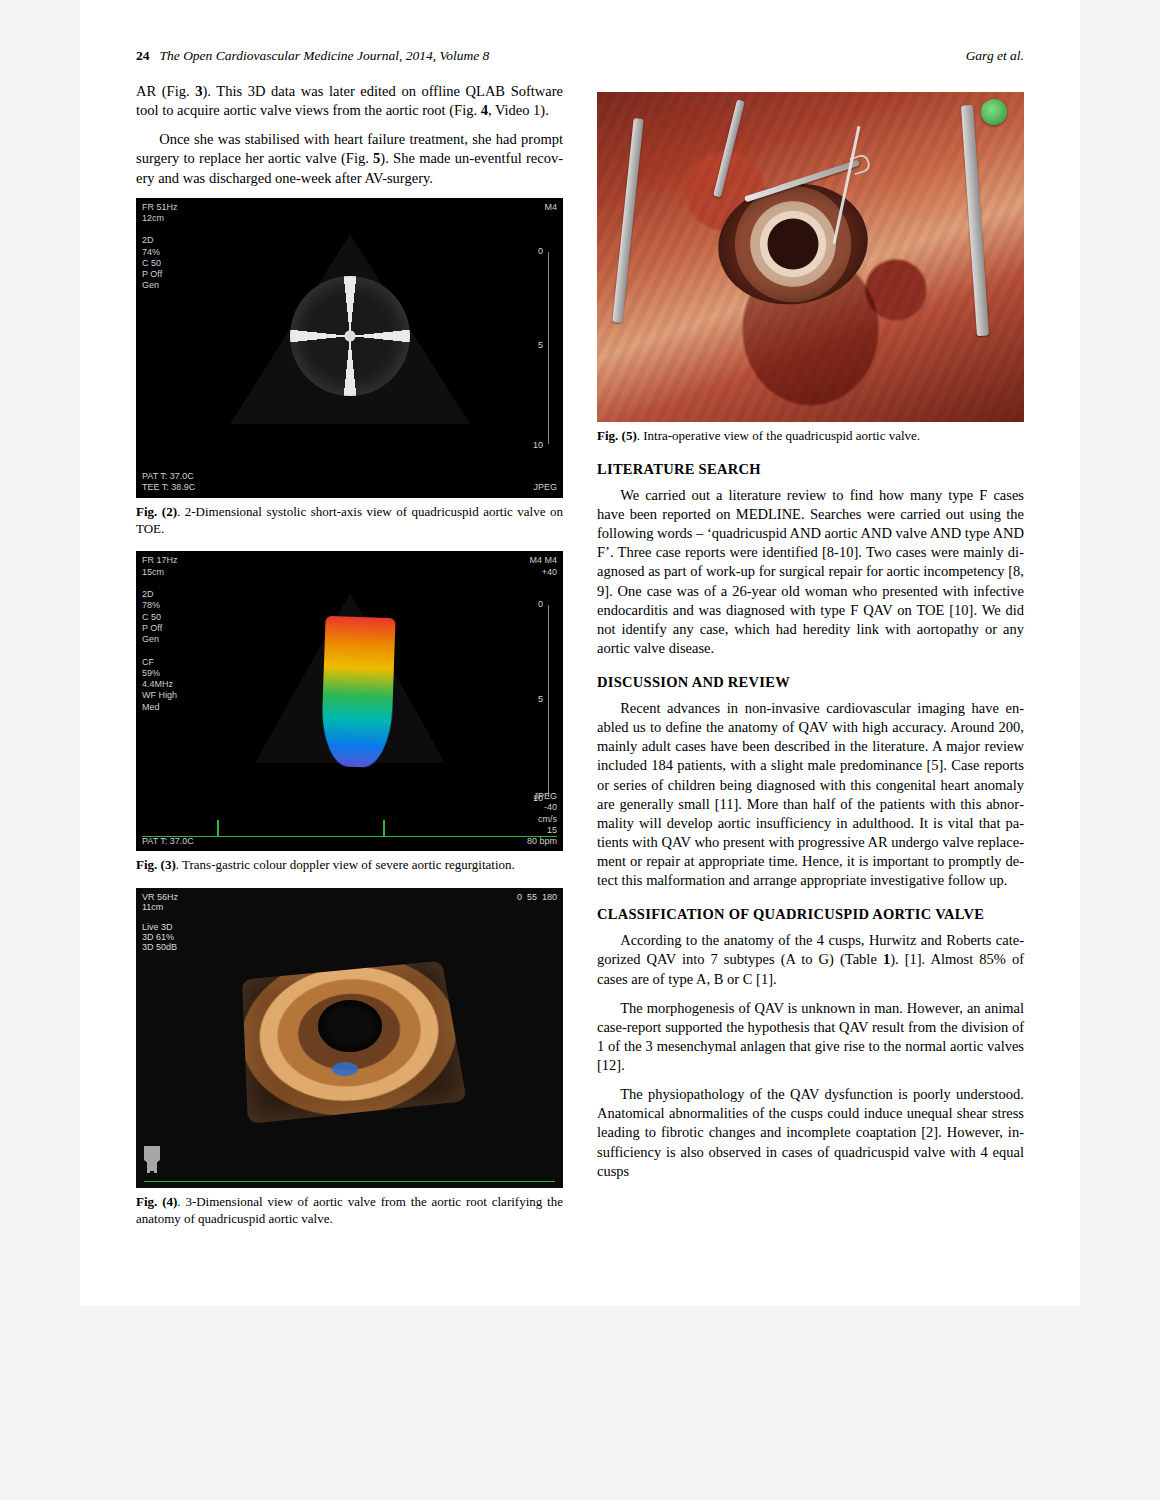24 The Open Cardiovascular Medicine Journal, 2014, Volume 8
Garg et al.
AR (Fig. 3). This 3D data was later edited on offline QLAB Software tool to acquire aortic valve views from the aortic root (Fig. 4, Video 1).
Once she was stabilised with heart failure treatment, she had prompt surgery to replace her aortic valve (Fig. 5). She made un-eventful recovery and was discharged one-week after AV-surgery.
FR 51Hz
12cm
2D
74%
C 50
P Off
Gen
M4
0 5 10
PAT T: 37.0C
TEE T: 38.9C
JPEG
Fig. (2). 2-Dimensional systolic short-axis view of quadricuspid aortic valve on TOE.
FR 17Hz
15cm
2D
78%
C 50
P Off
Gen
CF
59%
4.4MHz
WF High
Med
M4 M4
+40
0 5 10
PAT T: 37.0C
JPEG
-40
cm/s
15
80 bpm
Fig. (3). Trans-gastric colour doppler view of severe aortic regurgitation.
VR 56Hz
11cm
Live 3D
3D 61%
3D 50dB
0 55 180
Fig. (4). 3-Dimensional view of aortic valve from the aortic root clarifying the anatomy of quadricuspid aortic valve.
Fig. (5). Intra-operative view of the quadricuspid aortic valve.
Literature Search
We carried out a literature review to find how many type F cases have been reported on MEDLINE. Searches were carried out using the following words – ‘quadricuspid AND aortic AND valve AND type AND F’. Three case reports were identified [8-10]. Two cases were mainly diagnosed as part of work-up for surgical repair for aortic incompetency [8, 9]. One case was of a 26-year old woman who presented with infective endocarditis and was diagnosed with type F QAV on TOE [10]. We did not identify any case, which had heredity link with aortopathy or any aortic valve disease.
Discussion and Review
Recent advances in non-invasive cardiovascular imaging have enabled us to define the anatomy of QAV with high accuracy. Around 200, mainly adult cases have been described in the literature. A major review included 184 patients, with a slight male predominance [5]. Case reports or series of children being diagnosed with this congenital heart anomaly are generally small [11]. More than half of the patients with this abnormality will develop aortic insufficiency in adulthood. It is vital that patients with QAV who present with progressive AR undergo valve replacement or repair at appropriate time. Hence, it is important to promptly detect this malformation and arrange appropriate investigative follow up.
Classification of Quadricuspid Aortic Valve
According to the anatomy of the 4 cusps, Hurwitz and Roberts categorized QAV into 7 subtypes (A to G) (Table 1). [1]. Almost 85% of cases are of type A, B or C [1].
The morphogenesis of QAV is unknown in man. However, an animal case-report supported the hypothesis that QAV result from the division of 1 of the 3 mesenchymal anlagen that give rise to the normal aortic valves [12].
The physiopathology of the QAV dysfunction is poorly understood. Anatomical abnormalities of the cusps could induce unequal shear stress leading to fibrotic changes and incomplete coaptation [2]. However, insufficiency is also observed in cases of quadricuspid valve with 4 equal cusps